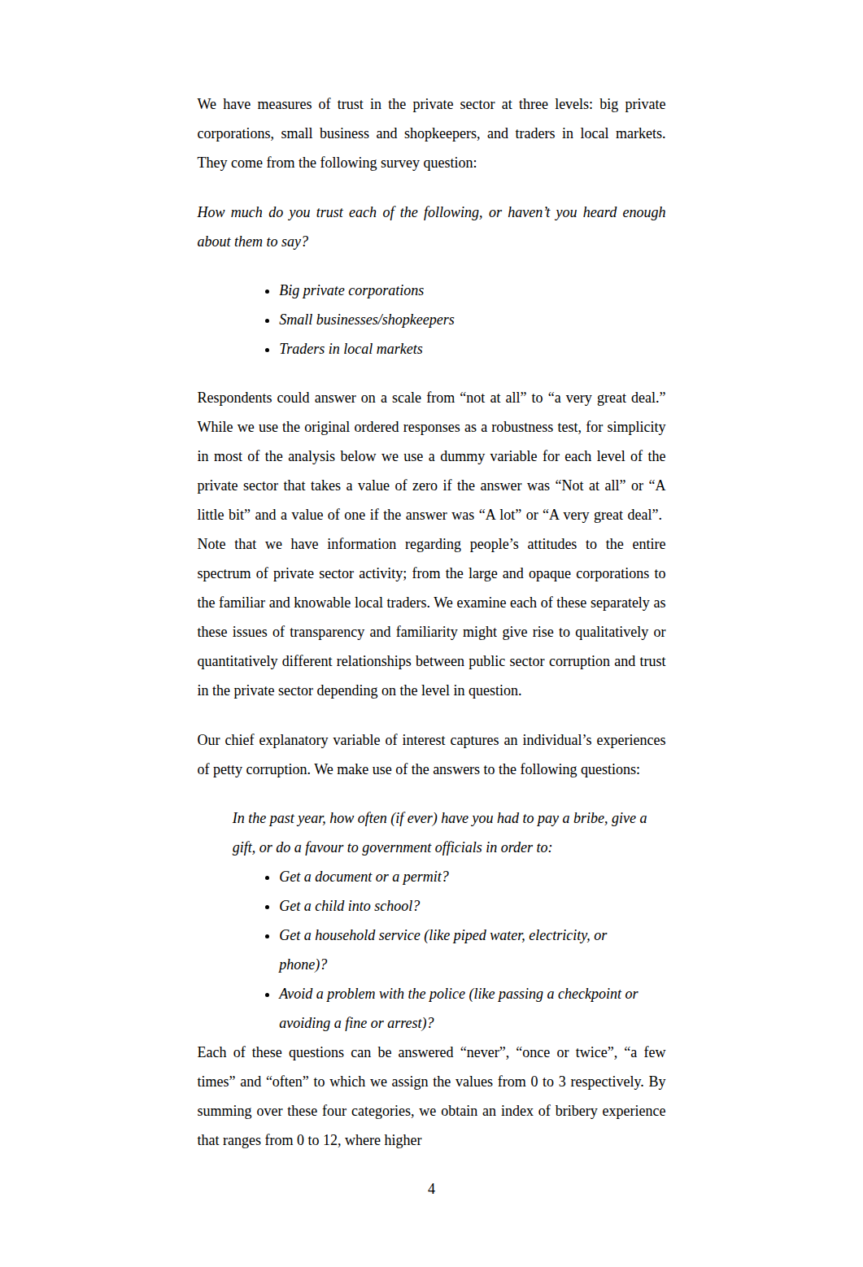We have measures of trust in the private sector at three levels: big private corporations, small business and shopkeepers, and traders in local markets. They come from the following survey question:
How much do you trust each of the following, or haven’t you heard enough about them to say?
Big private corporations
Small businesses/shopkeepers
Traders in local markets
Respondents could answer on a scale from “not at all” to “a very great deal.” While we use the original ordered responses as a robustness test, for simplicity in most of the analysis below we use a dummy variable for each level of the private sector that takes a value of zero if the answer was “Not at all” or “A little bit” and a value of one if the answer was “A lot” or “A very great deal”. Note that we have information regarding people’s attitudes to the entire spectrum of private sector activity; from the large and opaque corporations to the familiar and knowable local traders. We examine each of these separately as these issues of transparency and familiarity might give rise to qualitatively or quantitatively different relationships between public sector corruption and trust in the private sector depending on the level in question.
Our chief explanatory variable of interest captures an individual’s experiences of petty corruption. We make use of the answers to the following questions:
In the past year, how often (if ever) have you had to pay a bribe, give a gift, or do a favour to government officials in order to:
Get a document or a permit?
Get a child into school?
Get a household service (like piped water, electricity, or phone)?
Avoid a problem with the police (like passing a checkpoint or avoiding a fine or arrest)?
Each of these questions can be answered “never”, “once or twice”, “a few times” and “often” to which we assign the values from 0 to 3 respectively. By summing over these four categories, we obtain an index of bribery experience that ranges from 0 to 12, where higher
4